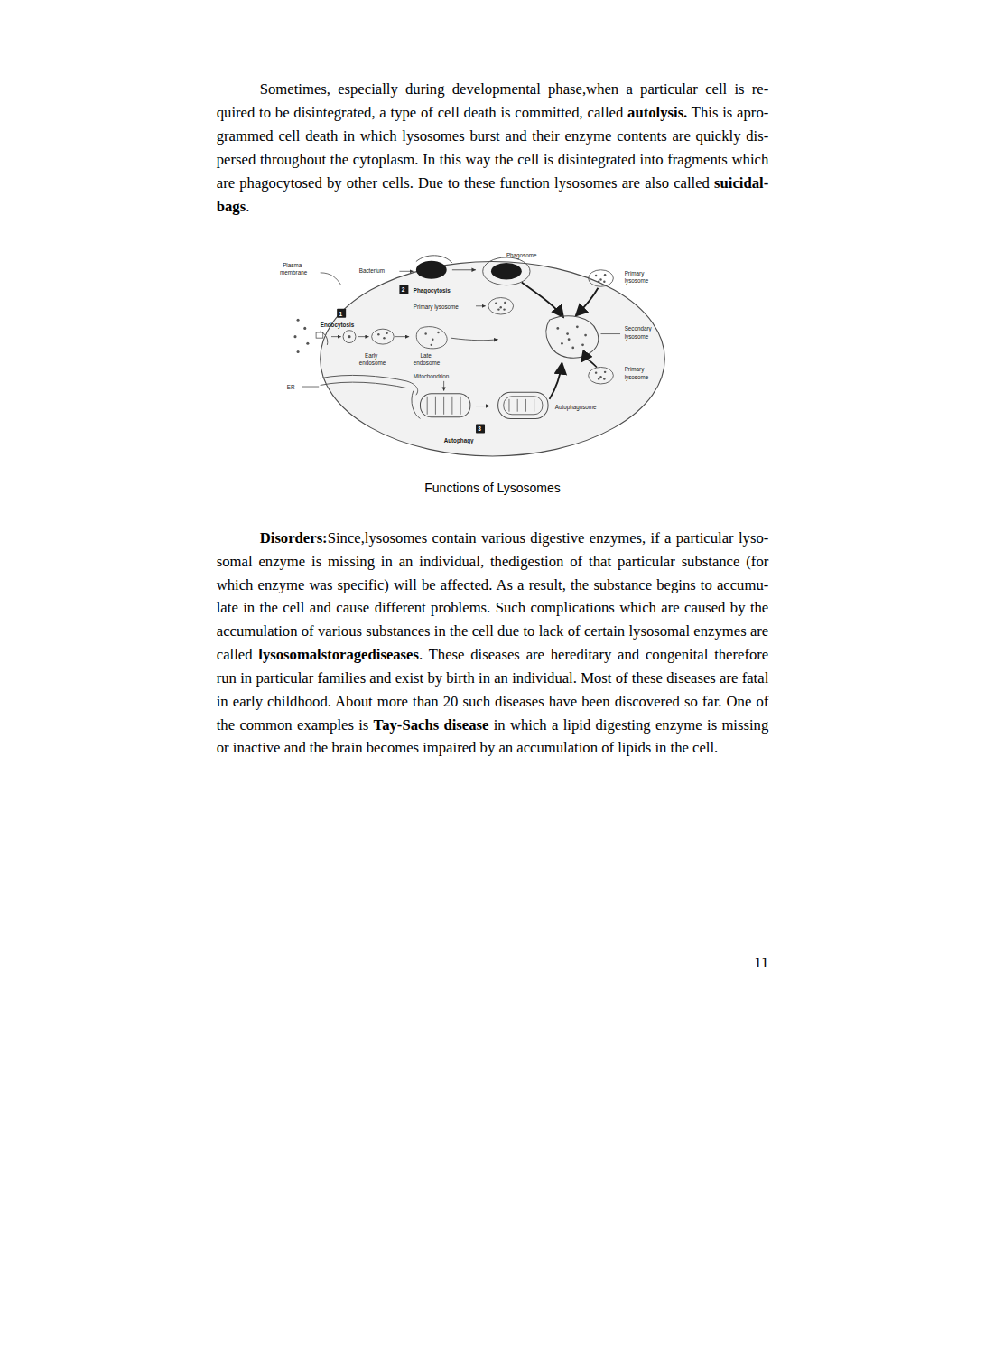Sometimes, especially during developmental phase,when a particular cell is required to be disintegrated, a type of cell death is committed, called autolysis. This is aprogrammed cell death in which lysosomes burst and their enzyme contents are quickly dispersed throughout the cytoplasm. In this way the cell is disintegrated into fragments which are phagocytosed by other cells. Due to these function lysosomes are also called suicidalbags.
Plasma membrane Bacterium Phagosome 2 Phagocytosis Primary lysosome Primary lysosome 1 Endocytosis Early endosome Late endosome Secondary lysosome Primary lysosome ER Mitochondrion Autophagosome 3 Autophagy
Functions of Lysosomes
Disorders: Since,lysosomes contain various digestive enzymes, if a particular lysosomal enzyme is missing in an individual, thedigestion of that particular substance (for which enzyme was specific) will be affected. As a result, the substance begins to accumulate in the cell and cause different problems. Such complications which are caused by the accumulation of various substances in the cell due to lack of certain lysosomal enzymes are called lysosomalstoragediseases. These diseases are hereditary and congenital therefore run in particular families and exist by birth in an individual. Most of these diseases are fatal in early childhood. About more than 20 such diseases have been discovered so far. One of the common examples is Tay-Sachs disease in which a lipid digesting enzyme is missing or inactive and the brain becomes impaired by an accumulation of lipids in the cell.
11